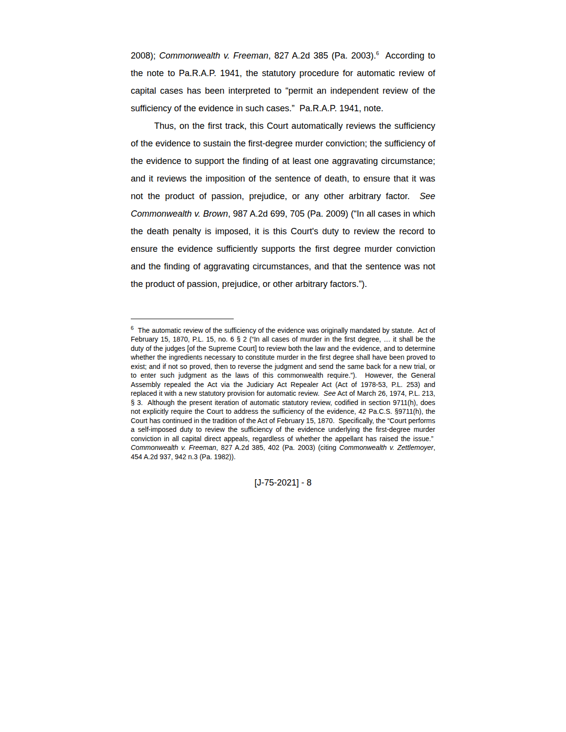2008); Commonwealth v. Freeman, 827 A.2d 385 (Pa. 2003).6 According to the note to Pa.R.A.P. 1941, the statutory procedure for automatic review of capital cases has been interpreted to “permit an independent review of the sufficiency of the evidence in such cases.” Pa.R.A.P. 1941, note.
Thus, on the first track, this Court automatically reviews the sufficiency of the evidence to sustain the first-degree murder conviction; the sufficiency of the evidence to support the finding of at least one aggravating circumstance; and it reviews the imposition of the sentence of death, to ensure that it was not the product of passion, prejudice, or any other arbitrary factor. See Commonwealth v. Brown, 987 A.2d 699, 705 (Pa. 2009) (“In all cases in which the death penalty is imposed, it is this Court's duty to review the record to ensure the evidence sufficiently supports the first degree murder conviction and the finding of aggravating circumstances, and that the sentence was not the product of passion, prejudice, or other arbitrary factors.”).
6 The automatic review of the sufficiency of the evidence was originally mandated by statute. Act of February 15, 1870, P.L. 15, no. 6 § 2 (“In all cases of murder in the first degree, … it shall be the duty of the judges [of the Supreme Court] to review both the law and the evidence, and to determine whether the ingredients necessary to constitute murder in the first degree shall have been proved to exist; and if not so proved, then to reverse the judgment and send the same back for a new trial, or to enter such judgment as the laws of this commonwealth require.”). However, the General Assembly repealed the Act via the Judiciary Act Repealer Act (Act of 1978-53, P.L. 253) and replaced it with a new statutory provision for automatic review. See Act of March 26, 1974, P.L. 213, § 3. Although the present iteration of automatic statutory review, codified in section 9711(h), does not explicitly require the Court to address the sufficiency of the evidence, 42 Pa.C.S. §9711(h), the Court has continued in the tradition of the Act of February 15, 1870. Specifically, the “Court performs a self-imposed duty to review the sufficiency of the evidence underlying the first-degree murder conviction in all capital direct appeals, regardless of whether the appellant has raised the issue.” Commonwealth v. Freeman, 827 A.2d 385, 402 (Pa. 2003) (citing Commonwealth v. Zettlemoyer, 454 A.2d 937, 942 n.3 (Pa. 1982)).
[J-75-2021] - 8